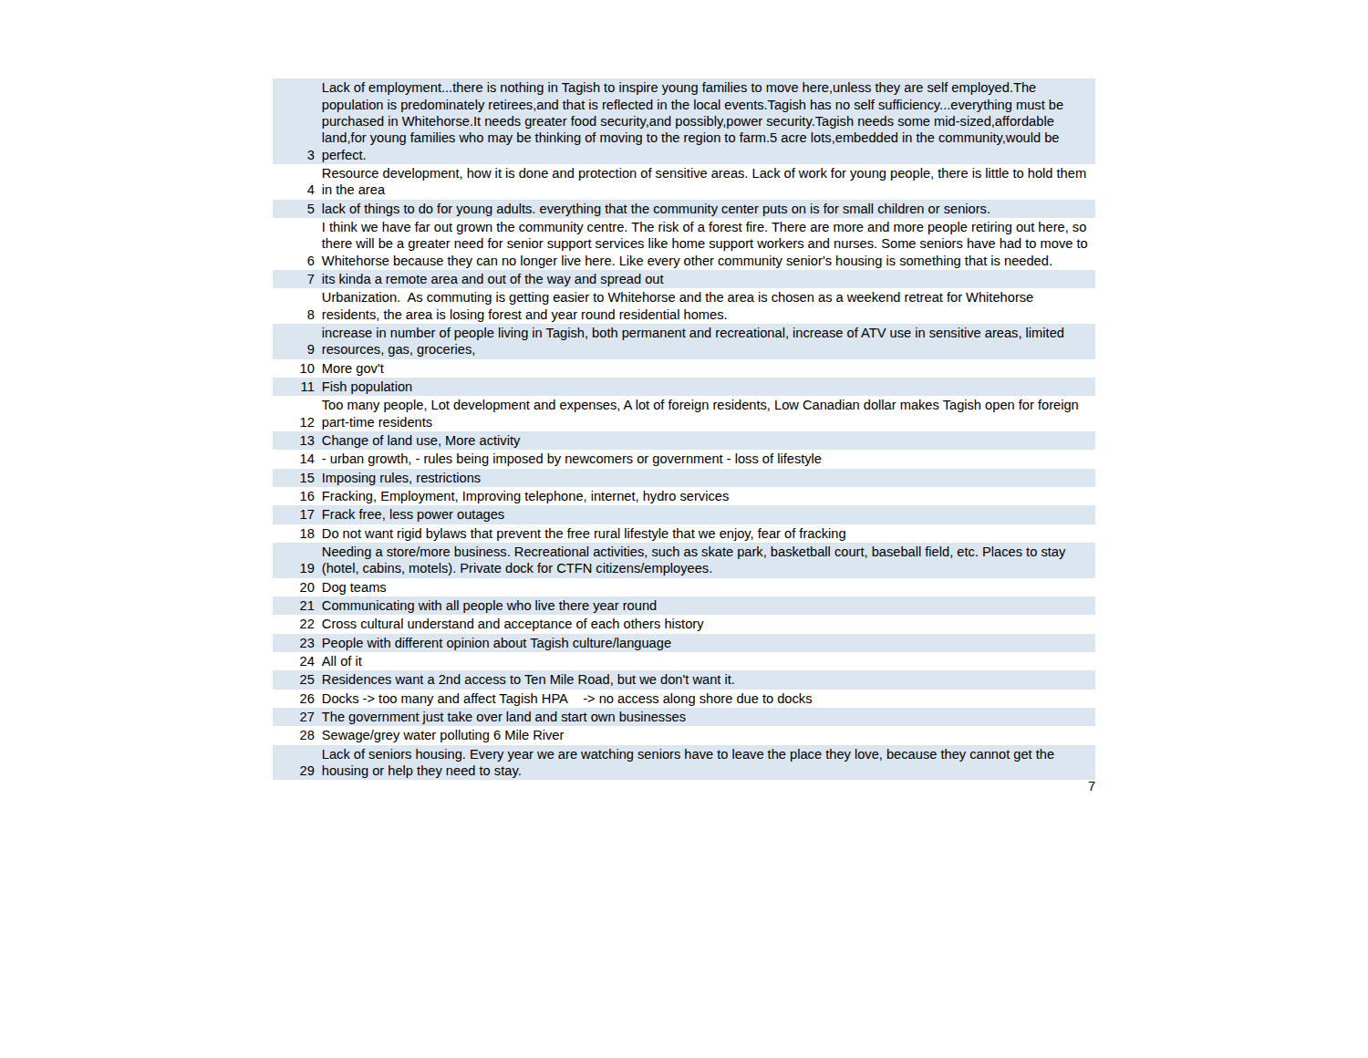| 3 | Lack of employment...there is nothing in Tagish to inspire young families to move here,unless they are self employed.The population is predominately retirees,and that is reflected in the local events.Tagish has no self sufficiency...everything must be purchased in Whitehorse.It needs greater food security,and possibly,power security.Tagish needs some mid-sized,affordable land,for young families who may be thinking of moving to the region to farm.5 acre lots,embedded in the community,would be perfect. |
| 4 | Resource development, how it is done and protection of sensitive areas. Lack of work for young people, there is little to hold them in the area |
| 5 | lack of things to do for young adults. everything that the community center puts on is for small children or seniors. |
| 6 | I think we have far out grown the community centre. The risk of a forest fire. There are more and more people retiring out here, so there will be a greater need for senior support services like home support workers and nurses. Some seniors have had to move to Whitehorse because they can no longer live here. Like every other community senior's housing is something that is needed. |
| 7 | its kinda a remote area and out of the way and spread out |
| 8 | Urbanization. As commuting is getting easier to Whitehorse and the area is chosen as a weekend retreat for Whitehorse residents, the area is losing forest and year round residential homes. |
| 9 | increase in number of people living in Tagish, both permanent and recreational, increase of ATV use in sensitive areas, limited resources, gas, groceries, |
| 10 | More gov't |
| 11 | Fish population |
| 12 | Too many people, Lot development and expenses, A lot of foreign residents, Low Canadian dollar makes Tagish open for foreign part-time residents |
| 13 | Change of land use, More activity |
| 14 | - urban growth, - rules being imposed by newcomers or government - loss of lifestyle |
| 15 | Imposing rules, restrictions |
| 16 | Fracking, Employment, Improving telephone, internet, hydro services |
| 17 | Frack free, less power outages |
| 18 | Do not want rigid bylaws that prevent the free rural lifestyle that we enjoy, fear of fracking |
| 19 | Needing a store/more business. Recreational activities, such as skate park, basketball court, baseball field, etc. Places to stay (hotel, cabins, motels). Private dock for CTFN citizens/employees. |
| 20 | Dog teams |
| 21 | Communicating with all people who live there year round |
| 22 | Cross cultural understand and acceptance of each others history |
| 23 | People with different opinion about Tagish culture/language |
| 24 | All of it |
| 25 | Residences want a 2nd access to Ten Mile Road, but we don't want it. |
| 26 | Docks -> too many and affect Tagish HPA -> no access along shore due to docks |
| 27 | The government just take over land and start own businesses |
| 28 | Sewage/grey water polluting 6 Mile River |
| 29 | Lack of seniors housing. Every year we are watching seniors have to leave the place they love, because they cannot get the housing or help they need to stay. |
7